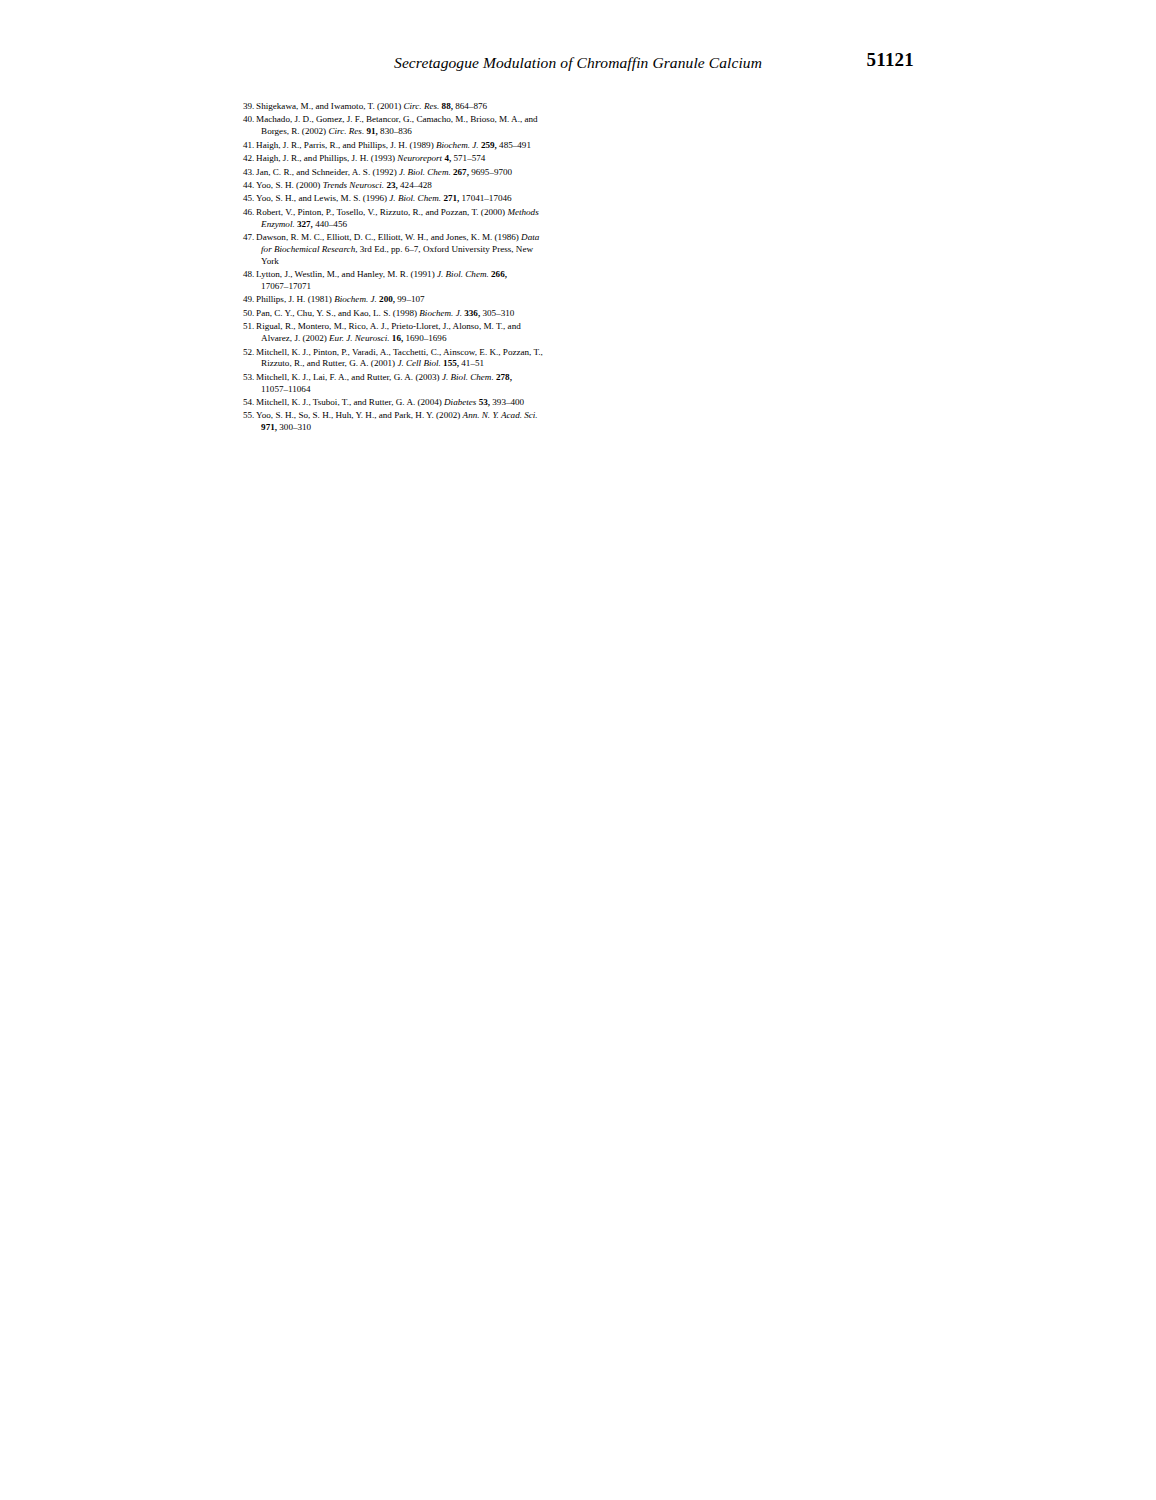Secretagogue Modulation of Chromaffin Granule Calcium
51121
Shigekawa, M., and Iwamoto, T. (2001) Circ. Res. 88, 864–876
Machado, J. D., Gomez, J. F., Betancor, G., Camacho, M., Brioso, M. A., and Borges, R. (2002) Circ. Res. 91, 830–836
Haigh, J. R., Parris, R., and Phillips, J. H. (1989) Biochem. J. 259, 485–491
Haigh, J. R., and Phillips, J. H. (1993) Neuroreport 4, 571–574
Jan, C. R., and Schneider, A. S. (1992) J. Biol. Chem. 267, 9695–9700
Yoo, S. H. (2000) Trends Neurosci. 23, 424–428
Yoo, S. H., and Lewis, M. S. (1996) J. Biol. Chem. 271, 17041–17046
Robert, V., Pinton, P., Tosello, V., Rizzuto, R., and Pozzan, T. (2000) Methods Enzymol. 327, 440–456
Dawson, R. M. C., Elliott, D. C., Elliott, W. H., and Jones, K. M. (1986) Data for Biochemical Research, 3rd Ed., pp. 6–7, Oxford University Press, New York
Lytton, J., Westlin, M., and Hanley, M. R. (1991) J. Biol. Chem. 266, 17067–17071
Phillips, J. H. (1981) Biochem. J. 200, 99–107
Pan, C. Y., Chu, Y. S., and Kao, L. S. (1998) Biochem. J. 336, 305–310
Rigual, R., Montero, M., Rico, A. J., Prieto-Lloret, J., Alonso, M. T., and Alvarez, J. (2002) Eur. J. Neurosci. 16, 1690–1696
Mitchell, K. J., Pinton, P., Varadi, A., Tacchetti, C., Ainscow, E. K., Pozzan, T., Rizzuto, R., and Rutter, G. A. (2001) J. Cell Biol. 155, 41–51
Mitchell, K. J., Lai, F. A., and Rutter, G. A. (2003) J. Biol. Chem. 278, 11057–11064
Mitchell, K. J., Tsuboi, T., and Rutter, G. A. (2004) Diabetes 53, 393–400
Yoo, S. H., So, S. H., Huh, Y. H., and Park, H. Y. (2002) Ann. N. Y. Acad. Sci. 971, 300–310